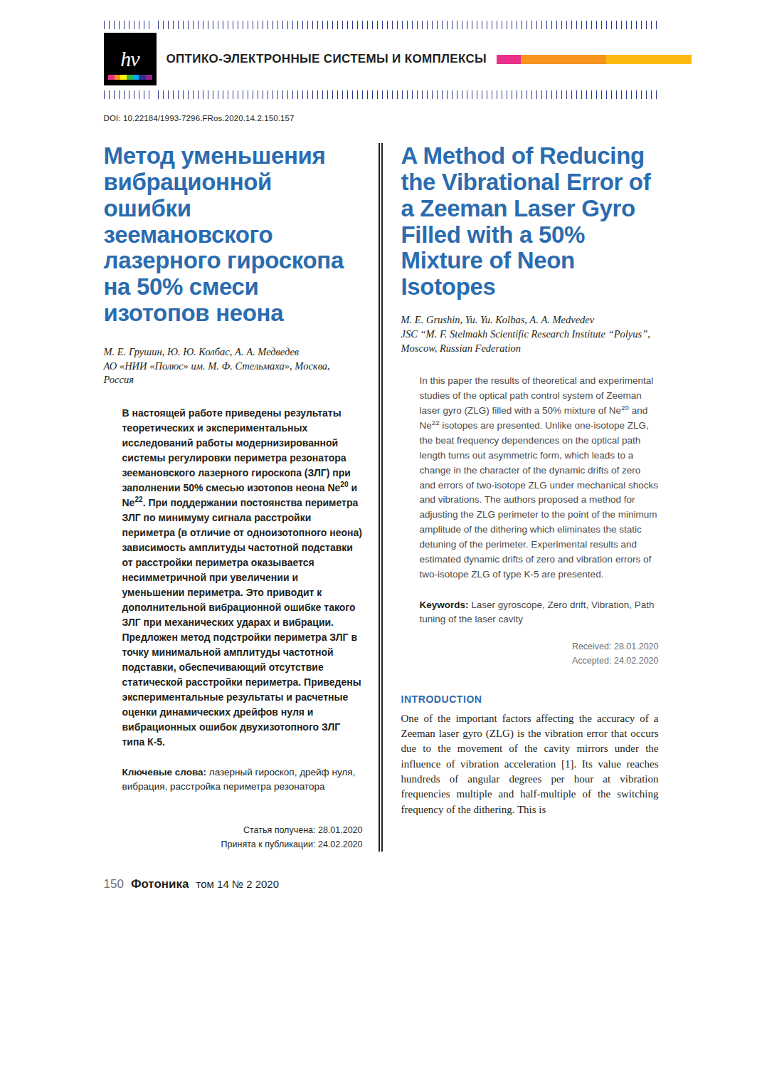hv
ОПТИКО-ЭЛЕКТРОННЫЕ СИСТЕМЫ И КОМПЛЕКСЫ
DOI: 10.22184/1993-7296.FRos.2020.14.2.150.157
Метод уменьшения вибрационной ошибки зеемановского лазерного гироскопа на 50% смеси изотопов неона
М. Е. Грушин, Ю. Ю. Колбас, А. А. Медведев АО «НИИ «Полюс» им. М. Ф. Стельмаха», Москва, Россия
В настоящей работе приведены результаты теоретических и экспериментальных исследований работы модернизированной системы регулировки периметра резонатора зеемановского лазерного гироскопа (ЗЛГ) при заполнении 50% смесью изотопов неона Ne20 и Ne22. При поддержании постоянства периметра ЗЛГ по минимуму сигнала расстройки периметра (в отличие от одноизотопного неона) зависимость амплитуды частотной подставки от расстройки периметра оказывается несимметричной при увеличении и уменьшении периметра. Это приводит к дополнительной вибрационной ошибке такого ЗЛГ при механических ударах и вибрации. Предложен метод подстройки периметра ЗЛГ в точку минимальной амплитуды частотной подставки, обеспечивающий отсутствие статической расстройки периметра. Приведены экспериментальные результаты и расчетные оценки динамических дрейфов нуля и вибрационных ошибок двухизотопного ЗЛГ типа К-5.
Ключевые слова: лазерный гироскоп, дрейф нуля, вибрация, расстройка периметра резонатора
Статья получена: 28.01.2020
Принята к публикации: 24.02.2020
A Method of Reducing the Vibrational Error of a Zeeman Laser Gyro Filled with a 50% Mixture of Neon Isotopes
M. E. Grushin, Yu. Yu. Kolbas, A. A. Medvedev JSC “M. F. Stelmakh Scientific Research Institute “Polyus”, Moscow, Russian Federation
In this paper the results of theoretical and experimental studies of the optical path control system of Zeeman laser gyro (ZLG) filled with a 50% mixture of Ne20 and Ne22 isotopes are presented. Unlike one-isotope ZLG, the beat frequency dependences on the optical path length turns out asymmetric form, which leads to a change in the character of the dynamic drifts of zero and errors of two-isotope ZLG under mechanical shocks and vibrations. The authors proposed a method for adjusting the ZLG perimeter to the point of the minimum amplitude of the dithering which eliminates the static detuning of the perimeter. Experimental results and estimated dynamic drifts of zero and vibration errors of two-isotope ZLG of type K-5 are presented.
Keywords: Laser gyroscope, Zero drift, Vibration, Path tuning of the laser cavity
Received: 28.01.2020
Accepted: 24.02.2020
Introduction
One of the important factors affecting the accuracy of a Zeeman laser gyro (ZLG) is the vibration error that occurs due to the movement of the cavity mirrors under the influence of vibration acceleration [1]. Its value reaches hundreds of angular degrees per hour at vibration frequencies multiple and half-multiple of the switching frequency of the dithering. This is
150 Фотоника том 14 № 2 2020